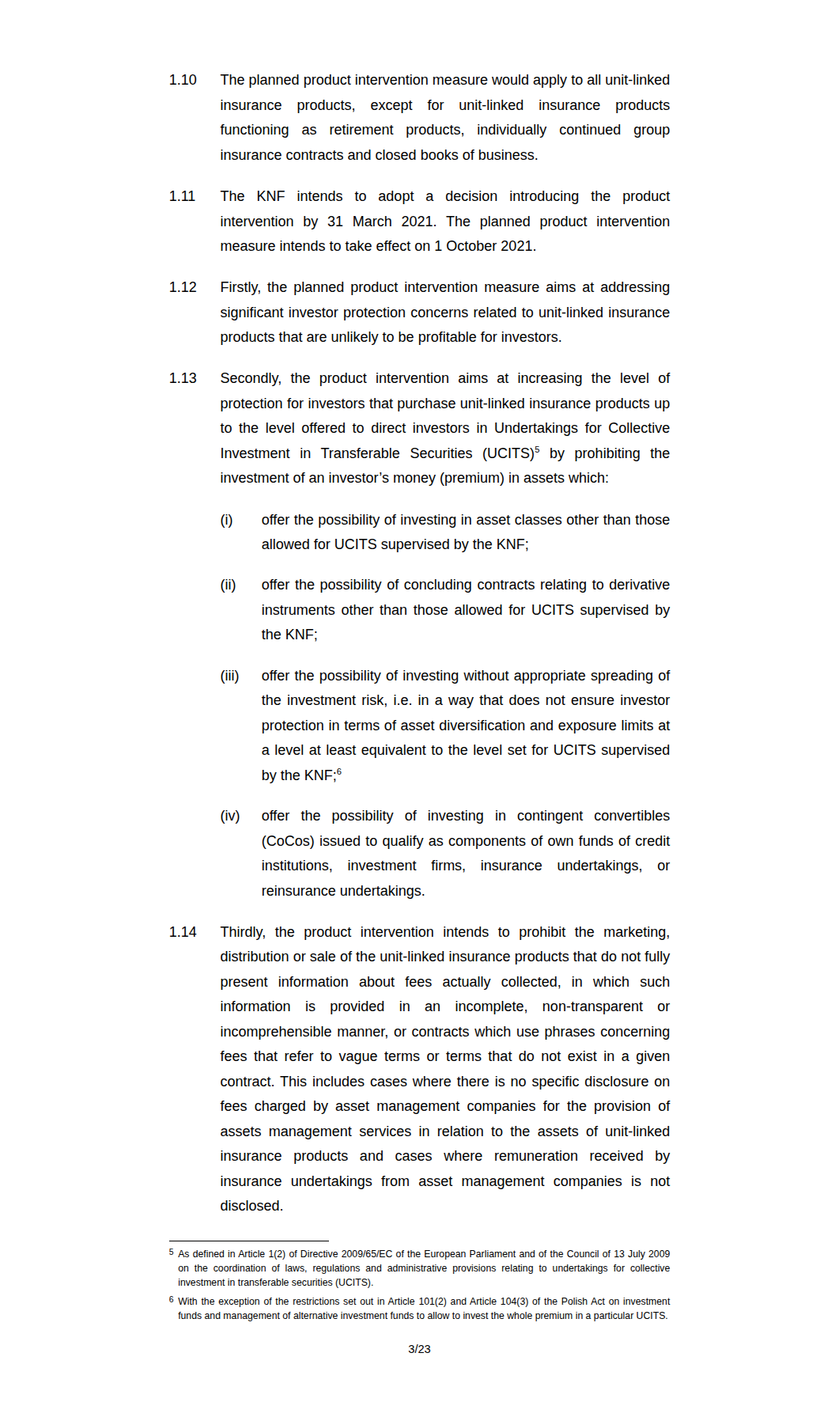1.10 The planned product intervention measure would apply to all unit-linked insurance products, except for unit-linked insurance products functioning as retirement products, individually continued group insurance contracts and closed books of business.
1.11 The KNF intends to adopt a decision introducing the product intervention by 31 March 2021. The planned product intervention measure intends to take effect on 1 October 2021.
1.12 Firstly, the planned product intervention measure aims at addressing significant investor protection concerns related to unit-linked insurance products that are unlikely to be profitable for investors.
1.13 Secondly, the product intervention aims at increasing the level of protection for investors that purchase unit-linked insurance products up to the level offered to direct investors in Undertakings for Collective Investment in Transferable Securities (UCITS)5 by prohibiting the investment of an investor’s money (premium) in assets which:
(i) offer the possibility of investing in asset classes other than those allowed for UCITS supervised by the KNF;
(ii) offer the possibility of concluding contracts relating to derivative instruments other than those allowed for UCITS supervised by the KNF;
(iii) offer the possibility of investing without appropriate spreading of the investment risk, i.e. in a way that does not ensure investor protection in terms of asset diversification and exposure limits at a level at least equivalent to the level set for UCITS supervised by the KNF;6
(iv) offer the possibility of investing in contingent convertibles (CoCos) issued to qualify as components of own funds of credit institutions, investment firms, insurance undertakings, or reinsurance undertakings.
1.14 Thirdly, the product intervention intends to prohibit the marketing, distribution or sale of the unit-linked insurance products that do not fully present information about fees actually collected, in which such information is provided in an incomplete, non-transparent or incomprehensible manner, or contracts which use phrases concerning fees that refer to vague terms or terms that do not exist in a given contract. This includes cases where there is no specific disclosure on fees charged by asset management companies for the provision of assets management services in relation to the assets of unit-linked insurance products and cases where remuneration received by insurance undertakings from asset management companies is not disclosed.
5 As defined in Article 1(2) of Directive 2009/65/EC of the European Parliament and of the Council of 13 July 2009 on the coordination of laws, regulations and administrative provisions relating to undertakings for collective investment in transferable securities (UCITS).
6 With the exception of the restrictions set out in Article 101(2) and Article 104(3) of the Polish Act on investment funds and management of alternative investment funds to allow to invest the whole premium in a particular UCITS.
3/23